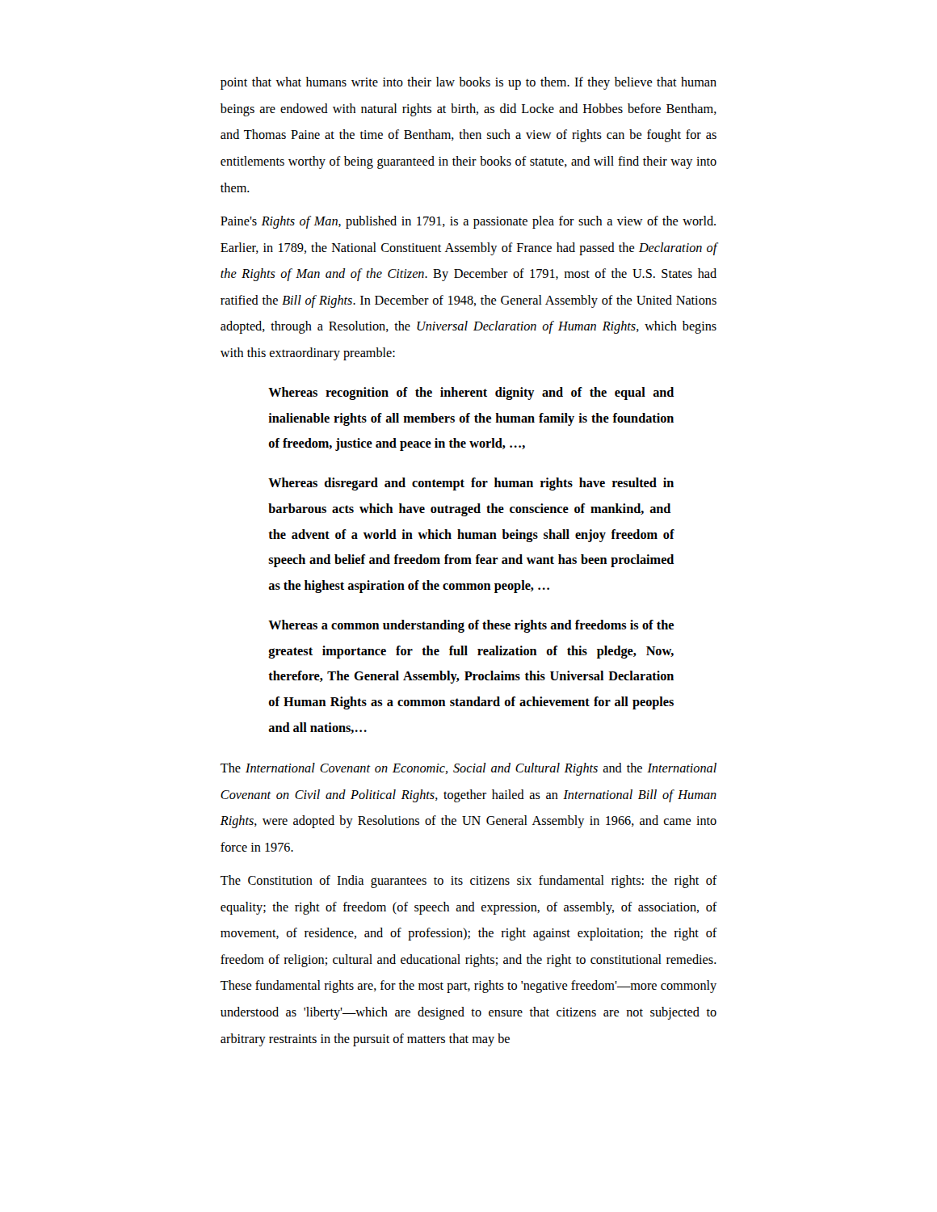point that what humans write into their law books is up to them. If they believe that human beings are endowed with natural rights at birth, as did Locke and Hobbes before Bentham, and Thomas Paine at the time of Bentham, then such a view of rights can be fought for as entitlements worthy of being guaranteed in their books of statute, and will find their way into them.
Paine's Rights of Man, published in 1791, is a passionate plea for such a view of the world. Earlier, in 1789, the National Constituent Assembly of France had passed the Declaration of the Rights of Man and of the Citizen. By December of 1791, most of the U.S. States had ratified the Bill of Rights. In December of 1948, the General Assembly of the United Nations adopted, through a Resolution, the Universal Declaration of Human Rights, which begins with this extraordinary preamble:
Whereas recognition of the inherent dignity and of the equal and inalienable rights of all members of the human family is the foundation of freedom, justice and peace in the world, …,
Whereas disregard and contempt for human rights have resulted in barbarous acts which have outraged the conscience of mankind, and the advent of a world in which human beings shall enjoy freedom of speech and belief and freedom from fear and want has been proclaimed as the highest aspiration of the common people, …
Whereas a common understanding of these rights and freedoms is of the greatest importance for the full realization of this pledge, Now, therefore, The General Assembly, Proclaims this Universal Declaration of Human Rights as a common standard of achievement for all peoples and all nations,…
The International Covenant on Economic, Social and Cultural Rights and the International Covenant on Civil and Political Rights, together hailed as an International Bill of Human Rights, were adopted by Resolutions of the UN General Assembly in 1966, and came into force in 1976.
The Constitution of India guarantees to its citizens six fundamental rights: the right of equality; the right of freedom (of speech and expression, of assembly, of association, of movement, of residence, and of profession); the right against exploitation; the right of freedom of religion; cultural and educational rights; and the right to constitutional remedies. These fundamental rights are, for the most part, rights to 'negative freedom'—more commonly understood as 'liberty'—which are designed to ensure that citizens are not subjected to arbitrary restraints in the pursuit of matters that may be